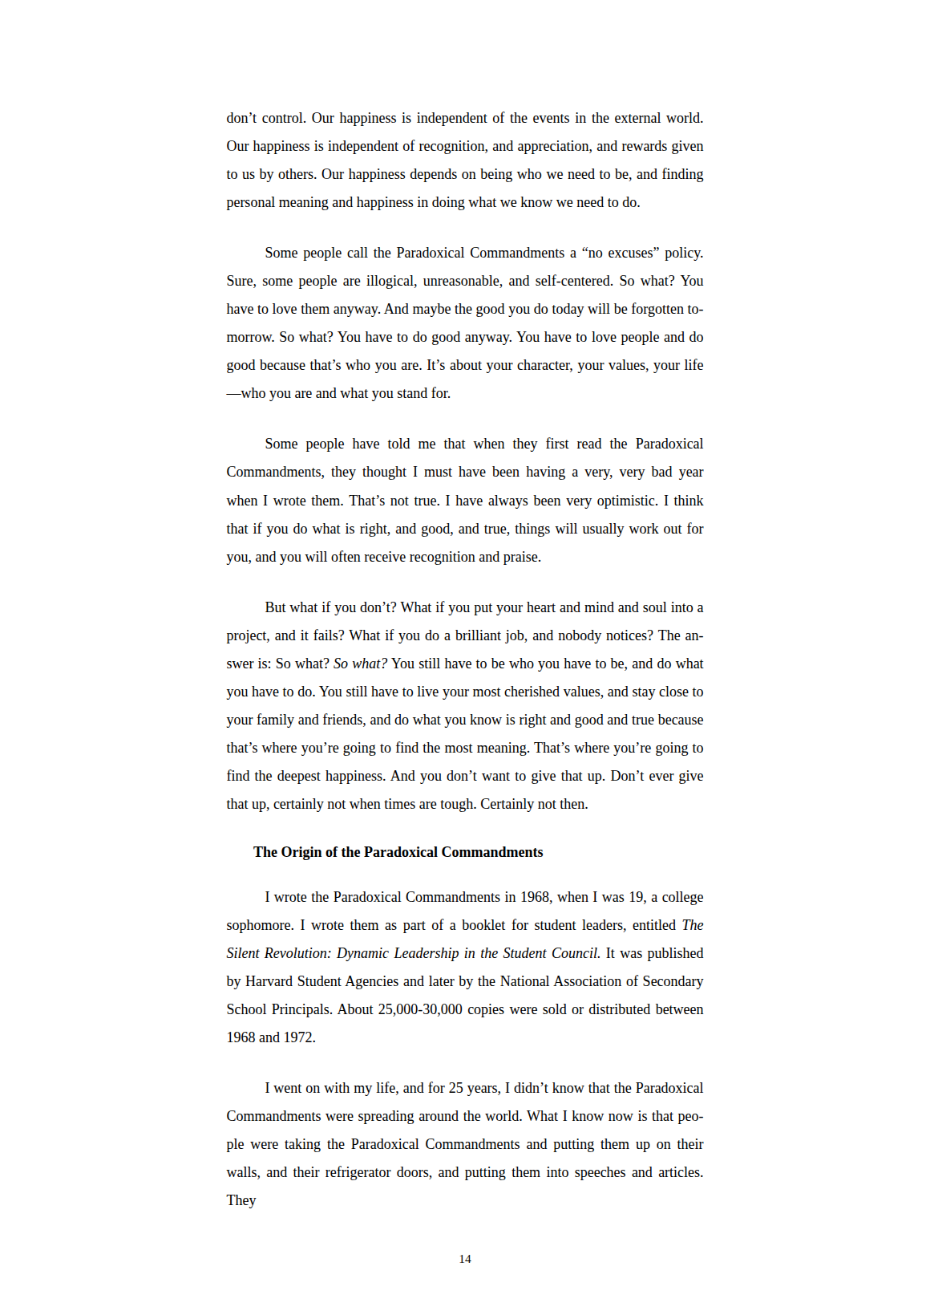don’t control. Our happiness is independent of the events in the external world. Our happiness is independent of recognition, and appreciation, and rewards given to us by others. Our happiness depends on being who we need to be, and finding personal meaning and happiness in doing what we know we need to do.
Some people call the Paradoxical Commandments a “no excuses” policy. Sure, some people are illogical, unreasonable, and self-centered. So what? You have to love them anyway. And maybe the good you do today will be forgotten tomorrow. So what? You have to do good anyway. You have to love people and do good because that’s who you are. It’s about your character, your values, your life—who you are and what you stand for.
Some people have told me that when they first read the Paradoxical Commandments, they thought I must have been having a very, very bad year when I wrote them. That’s not true. I have always been very optimistic. I think that if you do what is right, and good, and true, things will usually work out for you, and you will often receive recognition and praise.
But what if you don’t? What if you put your heart and mind and soul into a project, and it fails? What if you do a brilliant job, and nobody notices? The answer is: So what? So what? You still have to be who you have to be, and do what you have to do. You still have to live your most cherished values, and stay close to your family and friends, and do what you know is right and good and true because that’s where you’re going to find the most meaning. That’s where you’re going to find the deepest happiness. And you don’t want to give that up. Don’t ever give that up, certainly not when times are tough. Certainly not then.
The Origin of the Paradoxical Commandments
I wrote the Paradoxical Commandments in 1968, when I was 19, a college sophomore. I wrote them as part of a booklet for student leaders, entitled The Silent Revolution: Dynamic Leadership in the Student Council. It was published by Harvard Student Agencies and later by the National Association of Secondary School Principals. About 25,000-30,000 copies were sold or distributed between 1968 and 1972.
I went on with my life, and for 25 years, I didn’t know that the Paradoxical Commandments were spreading around the world. What I know now is that people were taking the Paradoxical Commandments and putting them up on their walls, and their refrigerator doors, and putting them into speeches and articles. They
14